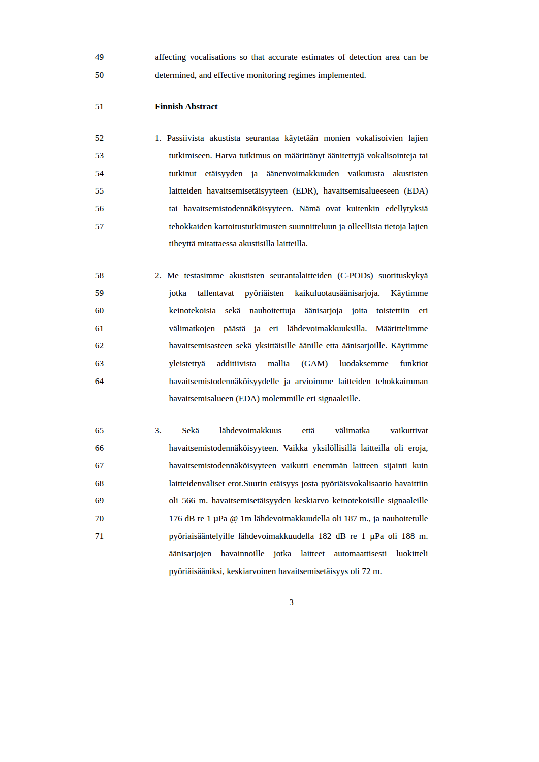49 affecting vocalisations so that accurate estimates of detection area can be determined, and 50 effective monitoring regimes implemented.
51 Finnish Abstract
52 1. Passiivista akustista seurantaa käytetään monien vokalisoivien lajien tutkimiseen. Harva 53 tutkimus on määrittänyt äänitettyjä vokalisointeja tai tutkinut etäisyyden ja 54 äänenvoimakkuuden vaikutusta akustisten laitteiden havaitsemisetäisyyteen (EDR), 55 havaitsemisalueeseen (EDA) tai havaitsemistodennäköisyyteen. Nämä ovat kuitenkin 56 edellytyksiä tehokkaiden kartoitustutkimusten suunnitteluun ja olleellisia tietoja lajien 57 tiheyttä mitattaessa akustisilla laitteilla.
58 2. Me testasimme akustisten seurantalaitteiden (C-PODs) suorituskykyä jotka tallentavat 59 pyöriäisten kaikuluotausäänisarjoja. Käytimme keinotekoisia sekä nauhoitettuja 60 äänisarjoja joita toistettiin eri välimatkojen päästä ja eri lähdevoimakkuuksilla. 61 Määrittelimme havaitsemisasteen sekä yksittäisille äänille etta äänisarjoille. Käytimme 62 yleistettyä additiivista mallia (GAM) luodaksemme funktiot 63 havaitsemistodennäköisyydelle ja arvioimme laitteiden tehokkaimman havaitsemisalueen 64 (EDA) molemmille eri signaaleille.
65 3. Sekä lähdevoimakkuus että välimatka vaikuttivat havaitsemistodennäköisyyteen. Vaikka 66 yksilöllisillä laitteilla oli eroja, havaitsemistodennäköisyyteen vaikutti enemmän laitteen 67 sijainti kuin laitteidenväliset erot.Suurin etäisyys josta pyöriäisvokalisaatio havaittiin oli 68 566 m. havaitsemisetäisyyden keskiarvo keinotekoisille signaaleille 176 dB re 1 µPa @ 69 1m lähdevoimakkuudella oli 187 m., ja nauhoitetulle pyöriaisääntelyille 70 lähdevoimakkuudella 182 dB re 1 µPa oli 188 m. äänisarjojen havainnoille jotka laitteet 71 automaattisesti luokitteli pyöriäisääniksi, keskiarvoinen havaitsemisetäisyys oli 72 m.
3